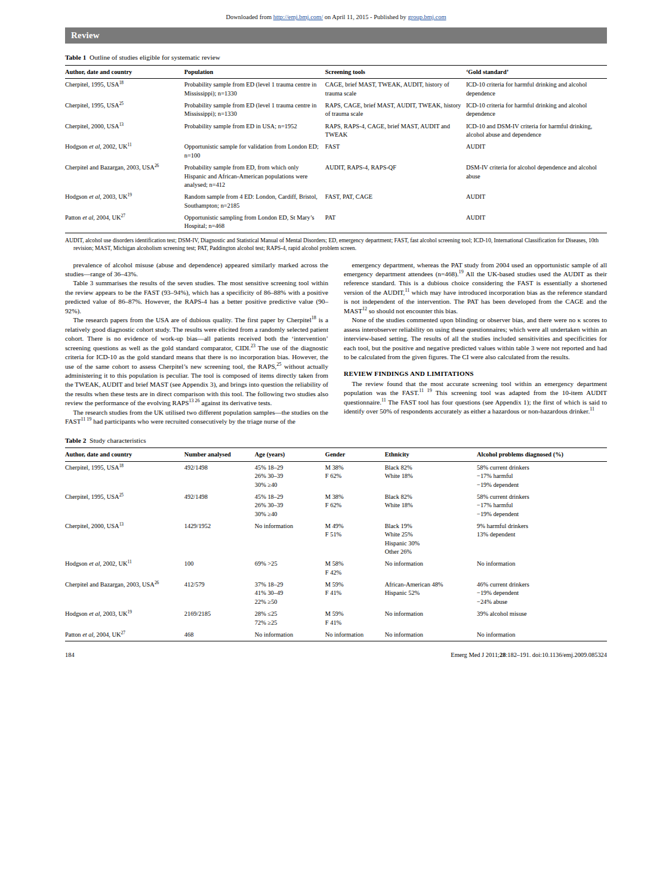Downloaded from http://emj.bmj.com/ on April 11, 2015 - Published by group.bmj.com
Review
Table 1 Outline of studies eligible for systematic review
| Author, date and country | Population | Screening tools | ‘Gold standard’ |
| --- | --- | --- | --- |
| Cherpitel, 1995, USA 18 | Probability sample from ED (level 1 trauma centre in Mississippi); n=1330 | CAGE, brief MAST, TWEAK, AUDIT, history of trauma scale | ICD-10 criteria for harmful drinking and alcohol dependence |
| Cherpitel, 1995, USA 25 | Probability sample from ED (level 1 trauma centre in Mississippi); n=1330 | RAPS, CAGE, brief MAST, AUDIT, TWEAK, history of trauma scale | ICD-10 criteria for harmful drinking and alcohol dependence |
| Cherpitel, 2000, USA 13 | Probability sample from ED in USA; n=1952 | RAPS, RAPS-4, CAGE, brief MAST, AUDIT and TWEAK | ICD-10 and DSM-IV criteria for harmful drinking, alcohol abuse and dependence |
| Hodgson et al , 2002, UK 11 | Opportunistic sample for validation from London ED; n=100 | FAST | AUDIT |
| Cherpitel and Bazargan, 2003, USA 26 | Probability sample from ED, from which only Hispanic and African-American populations were analysed; n=412 | AUDIT, RAPS-4, RAPS-QF | DSM-IV criteria for alcohol dependence and alcohol abuse |
| Hodgson et al , 2003, UK 19 | Random sample from 4 ED: London, Cardiff, Bristol, Southampton; n=2185 | FAST, PAT, CAGE | AUDIT |
| Patton et al , 2004, UK 27 | Opportunistic sampling from London ED, St Mary’s Hospital; n=468 | PAT | AUDIT |
AUDIT, alcohol use disorders identification test; DSM-IV, Diagnostic and Statistical Manual of Mental Disorders; ED, emergency department; FAST, fast alcohol screening tool; ICD-10, International Classification for Diseases, 10th revision; MAST, Michigan alcoholism screening test; PAT, Paddington alcohol test; RAPS-4, rapid alcohol problem screen.
prevalence of alcohol misuse (abuse and dependence) appeared similarly marked across the studies—range of 36–43%.
Table 3 summarises the results of the seven studies. The most sensitive screening tool within the review appears to be the FAST (93–94%), which has a specificity of 86–88% with a positive predicted value of 86–87%. However, the RAPS-4 has a better positive predictive value (90–92%).
The research papers from the USA are of dubious quality. The first paper by Cherpitel18 is a relatively good diagnostic cohort study. The results were elicited from a randomly selected patient cohort. There is no evidence of work-up bias—all patients received both the ‘intervention’ screening questions as well as the gold standard comparator, CIDI.23 The use of the diagnostic criteria for ICD-10 as the gold standard means that there is no incorporation bias. However, the use of the same cohort to assess Cherpitel’s new screening tool, the RAPS,25 without actually administering it to this population is peculiar. The tool is composed of items directly taken from the TWEAK, AUDIT and brief MAST (see Appendix 3), and brings into question the reliability of the results when these tests are in direct comparison with this tool. The following two studies also review the performance of the evolving RAPS13 26 against its derivative tests.
The research studies from the UK utilised two different population samples—the studies on the FAST11 19 had participants who were recruited consecutively by the triage nurse of the
emergency department, whereas the PAT study from 2004 used an opportunistic sample of all emergency department attendees (n=468).19 All the UK-based studies used the AUDIT as their reference standard. This is a dubious choice considering the FAST is essentially a shortened version of the AUDIT,11 which may have introduced incorporation bias as the reference standard is not independent of the intervention. The PAT has been developed from the CAGE and the MAST12 so should not encounter this bias.
None of the studies commented upon blinding or observer bias, and there were no κ scores to assess interobserver reliability on using these questionnaires; which were all undertaken within an interview-based setting. The results of all the studies included sensitivities and specificities for each tool, but the positive and negative predicted values within table 3 were not reported and had to be calculated from the given figures. The CI were also calculated from the results.
Review findings and limitations
The review found that the most accurate screening tool within an emergency department population was the FAST.11 19 This screening tool was adapted from the 10-item AUDIT questionnaire.11 The FAST tool has four questions (see Appendix 1); the first of which is said to identify over 50% of respondents accurately as either a hazardous or non-hazardous drinker.11
Table 2 Study characteristics
| Author, date and country | Number analysed | Age (years) | Gender | Ethnicity | Alcohol problems diagnosed (%) |
| --- | --- | --- | --- | --- | --- |
| Cherpitel, 1995, USA 18 | 492/1498 | 45% 18–29 26% 30–39 30% ≥40 | M 38% F 62% | Black 82% White 18% | 58% current drinkers −17% harmful −19% dependent |
| Cherpitel, 1995, USA 25 | 492/1498 | 45% 18–29 26% 30–39 30% ≥40 | M 38% F 62% | Black 82% White 18% | 58% current drinkers −17% harmful −19% dependent |
| Cherpitel, 2000, USA 13 | 1429/1952 | No information | M 49% F 51% | Black 19% White 25% Hispanic 30% Other 26% | 9% harmful drinkers 13% dependent |
| Hodgson et al , 2002, UK 11 | 100 | 69% >25 | M 58% F 42% | No information | No information |
| Cherpitel and Bazargan, 2003, USA 26 | 412/579 | 37% 18–29 41% 30–49 22% ≥50 | M 59% F 41% | African-American 48% Hispanic 52% | 46% current drinkers −19% dependent −24% abuse |
| Hodgson et al , 2003, UK 19 | 2169/2185 | 28% ≤25 72% ≥25 | M 59% F 41% | No information | 39% alcohol misuse |
| Patton et al , 2004, UK 27 | 468 | No information | No information | No information | No information |
184
Emerg Med J 2011;28:182–191. doi:10.1136/emj.2009.085324